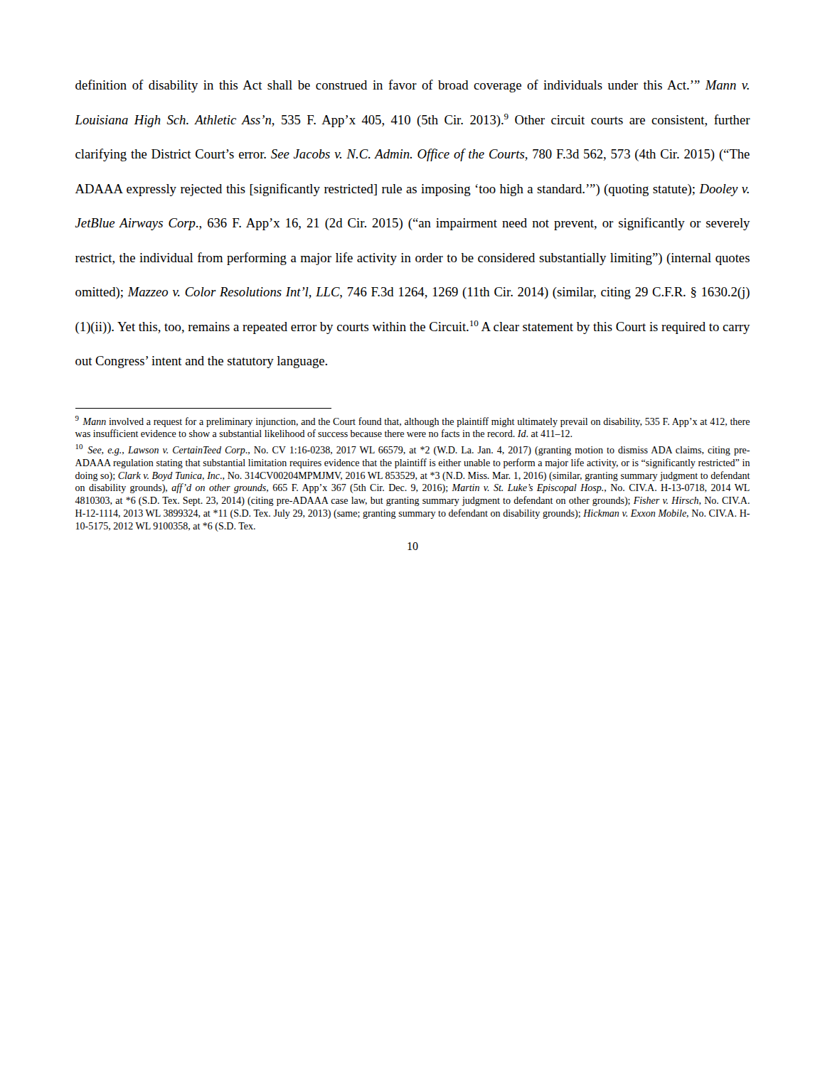definition of disability in this Act shall be construed in favor of broad coverage of individuals under this Act.’” Mann v. Louisiana High Sch. Athletic Ass’n, 535 F. App’x 405, 410 (5th Cir. 2013).9 Other circuit courts are consistent, further clarifying the District Court’s error. See Jacobs v. N.C. Admin. Office of the Courts, 780 F.3d 562, 573 (4th Cir. 2015) (“The ADAAA expressly rejected this [significantly restricted] rule as imposing ‘too high a standard.’”) (quoting statute); Dooley v. JetBlue Airways Corp., 636 F. App’x 16, 21 (2d Cir. 2015) (“an impairment need not prevent, or significantly or severely restrict, the individual from performing a major life activity in order to be considered substantially limiting”) (internal quotes omitted); Mazzeo v. Color Resolutions Int’l, LLC, 746 F.3d 1264, 1269 (11th Cir. 2014) (similar, citing 29 C.F.R. § 1630.2(j)(1)(ii)). Yet this, too, remains a repeated error by courts within the Circuit.10 A clear statement by this Court is required to carry out Congress’ intent and the statutory language.
9 Mann involved a request for a preliminary injunction, and the Court found that, although the plaintiff might ultimately prevail on disability, 535 F. App’x at 412, there was insufficient evidence to show a substantial likelihood of success because there were no facts in the record. Id. at 411–12.
10 See, e.g., Lawson v. CertainTeed Corp., No. CV 1:16-0238, 2017 WL 66579, at *2 (W.D. La. Jan. 4, 2017) (granting motion to dismiss ADA claims, citing pre-ADAAA regulation stating that substantial limitation requires evidence that the plaintiff is either unable to perform a major life activity, or is “significantly restricted” in doing so); Clark v. Boyd Tunica, Inc., No. 314CV00204MPMJMV, 2016 WL 853529, at *3 (N.D. Miss. Mar. 1, 2016) (similar, granting summary judgment to defendant on disability grounds), aff’d on other grounds, 665 F. App’x 367 (5th Cir. Dec. 9, 2016); Martin v. St. Luke’s Episcopal Hosp., No. CIV.A. H-13-0718, 2014 WL 4810303, at *6 (S.D. Tex. Sept. 23, 2014) (citing pre-ADAAA case law, but granting summary judgment to defendant on other grounds); Fisher v. Hirsch, No. CIV.A. H-12-1114, 2013 WL 3899324, at *11 (S.D. Tex. July 29, 2013) (same; granting summary to defendant on disability grounds); Hickman v. Exxon Mobile, No. CIV.A. H-10-5175, 2012 WL 9100358, at *6 (S.D. Tex.
10